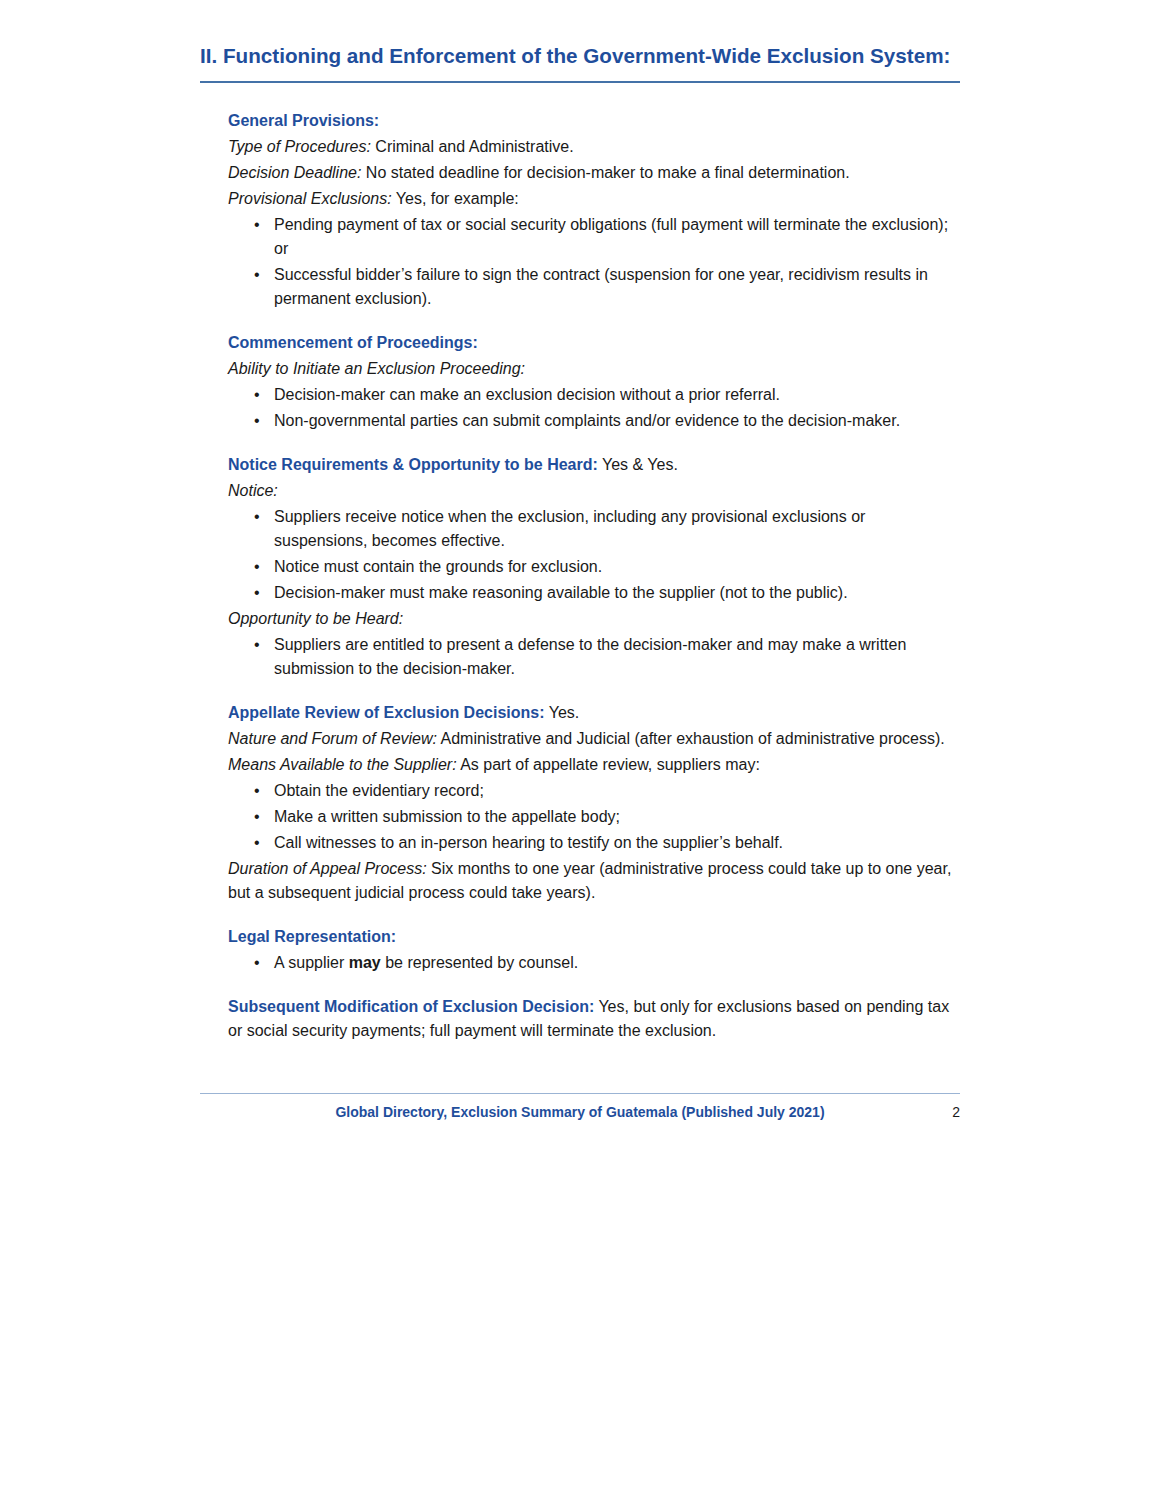II. Functioning and Enforcement of the Government-Wide Exclusion System:
General Provisions:
Type of Procedures: Criminal and Administrative.
Decision Deadline: No stated deadline for decision-maker to make a final determination.
Provisional Exclusions: Yes, for example:
Pending payment of tax or social security obligations (full payment will terminate the exclusion); or
Successful bidder’s failure to sign the contract (suspension for one year, recidivism results in permanent exclusion).
Commencement of Proceedings:
Ability to Initiate an Exclusion Proceeding:
Decision-maker can make an exclusion decision without a prior referral.
Non-governmental parties can submit complaints and/or evidence to the decision-maker.
Notice Requirements & Opportunity to be Heard:
Yes & Yes.
Notice:
Suppliers receive notice when the exclusion, including any provisional exclusions or suspensions, becomes effective.
Notice must contain the grounds for exclusion.
Decision-maker must make reasoning available to the supplier (not to the public).
Opportunity to be Heard:
Suppliers are entitled to present a defense to the decision-maker and may make a written submission to the decision-maker.
Appellate Review of Exclusion Decisions:
Yes.
Nature and Forum of Review: Administrative and Judicial (after exhaustion of administrative process).
Means Available to the Supplier: As part of appellate review, suppliers may:
Obtain the evidentiary record;
Make a written submission to the appellate body;
Call witnesses to an in-person hearing to testify on the supplier’s behalf.
Duration of Appeal Process: Six months to one year (administrative process could take up to one year, but a subsequent judicial process could take years).
Legal Representation:
A supplier may be represented by counsel.
Subsequent Modification of Exclusion Decision:
Yes, but only for exclusions based on pending tax or social security payments; full payment will terminate the exclusion.
Global Directory, Exclusion Summary of Guatemala (Published July 2021) 2